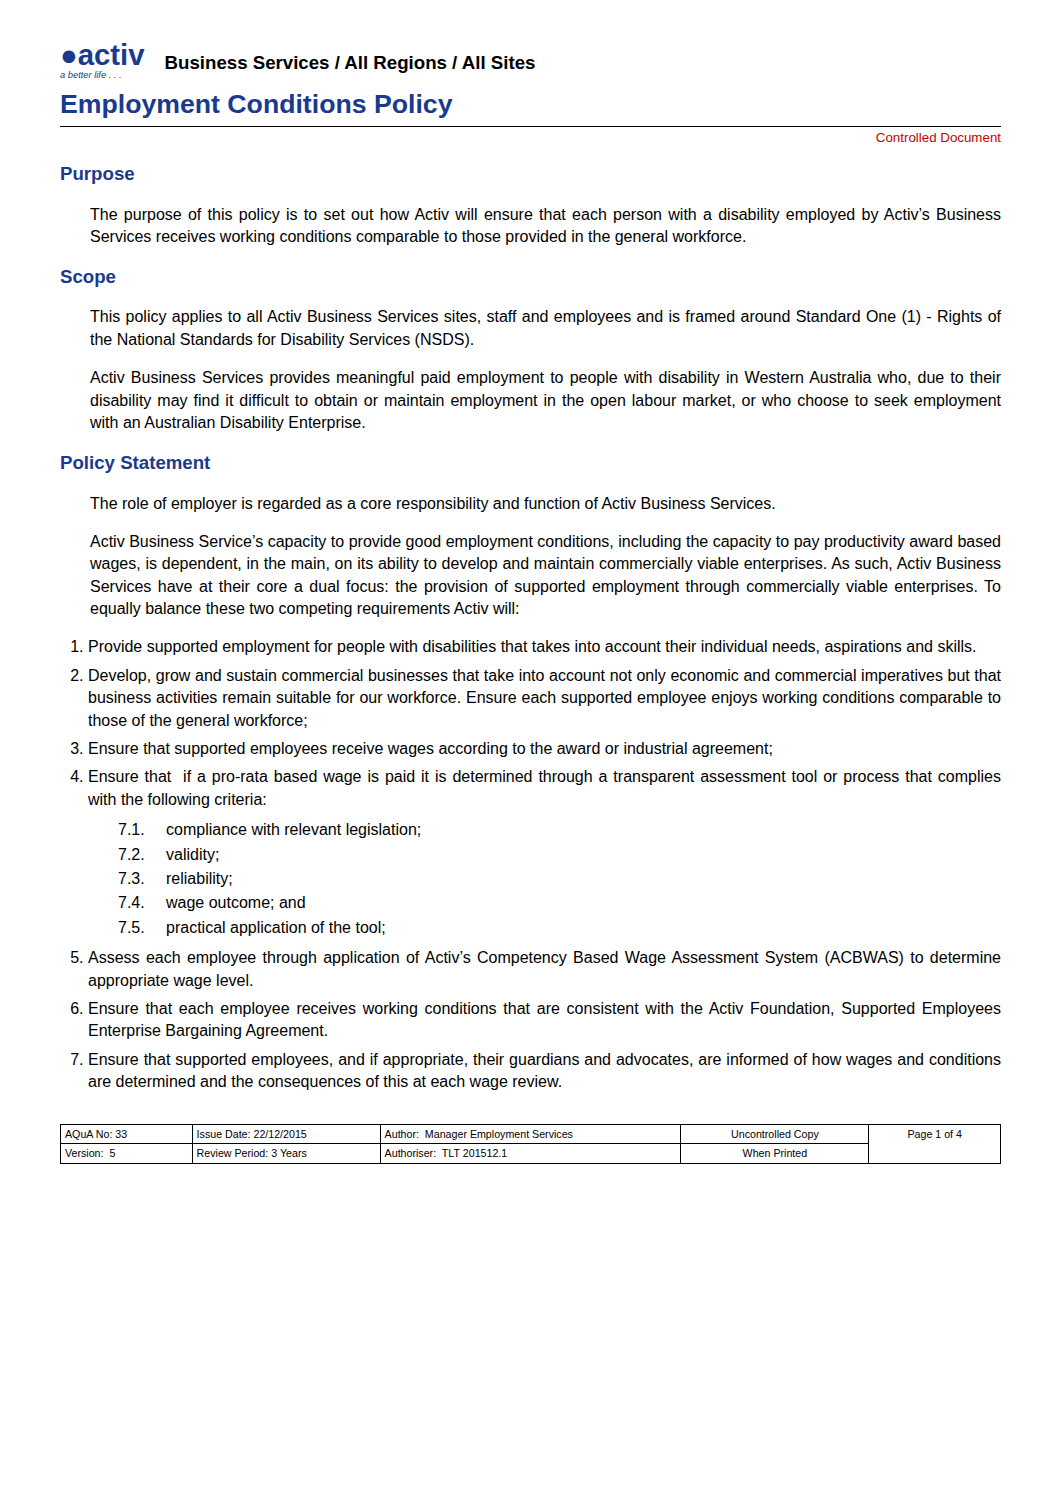●activ
a better life . . .
Business Services / All Regions / All Sites
Employment Conditions Policy
Controlled Document
Purpose
The purpose of this policy is to set out how Activ will ensure that each person with a disability employed by Activ’s Business Services receives working conditions comparable to those provided in the general workforce.
Scope
This policy applies to all Activ Business Services sites, staff and employees and is framed around Standard One (1) - Rights of the National Standards for Disability Services (NSDS).
Activ Business Services provides meaningful paid employment to people with disability in Western Australia who, due to their disability may find it difficult to obtain or maintain employment in the open labour market, or who choose to seek employment with an Australian Disability Enterprise.
Policy Statement
The role of employer is regarded as a core responsibility and function of Activ Business Services.
Activ Business Service’s capacity to provide good employment conditions, including the capacity to pay productivity award based wages, is dependent, in the main, on its ability to develop and maintain commercially viable enterprises. As such, Activ Business Services have at their core a dual focus: the provision of supported employment through commercially viable enterprises. To equally balance these two competing requirements Activ will:
Provide supported employment for people with disabilities that takes into account their individual needs, aspirations and skills.
Develop, grow and sustain commercial businesses that take into account not only economic and commercial imperatives but that business activities remain suitable for our workforce. Ensure each supported employee enjoys working conditions comparable to those of the general workforce;
Ensure that supported employees receive wages according to the award or industrial agreement;
Ensure that if a pro-rata based wage is paid it is determined through a transparent assessment tool or process that complies with the following criteria:
7.1. compliance with relevant legislation;
7.2. validity;
7.3. reliability;
7.4. wage outcome; and
7.5. practical application of the tool;
Assess each employee through application of Activ’s Competency Based Wage Assessment System (ACBWAS) to determine appropriate wage level.
Ensure that each employee receives working conditions that are consistent with the Activ Foundation, Supported Employees Enterprise Bargaining Agreement.
Ensure that supported employees, and if appropriate, their guardians and advocates, are informed of how wages and conditions are determined and the consequences of this at each wage review.
| AQuA No: 33 | Issue Date: 22/12/2015 | Author: Manager Employment Services | Uncontrolled Copy | Page 1 of 4 |
| Version: 5 | Review Period: 3 Years | Authoriser: TLT 201512.1 | When Printed |